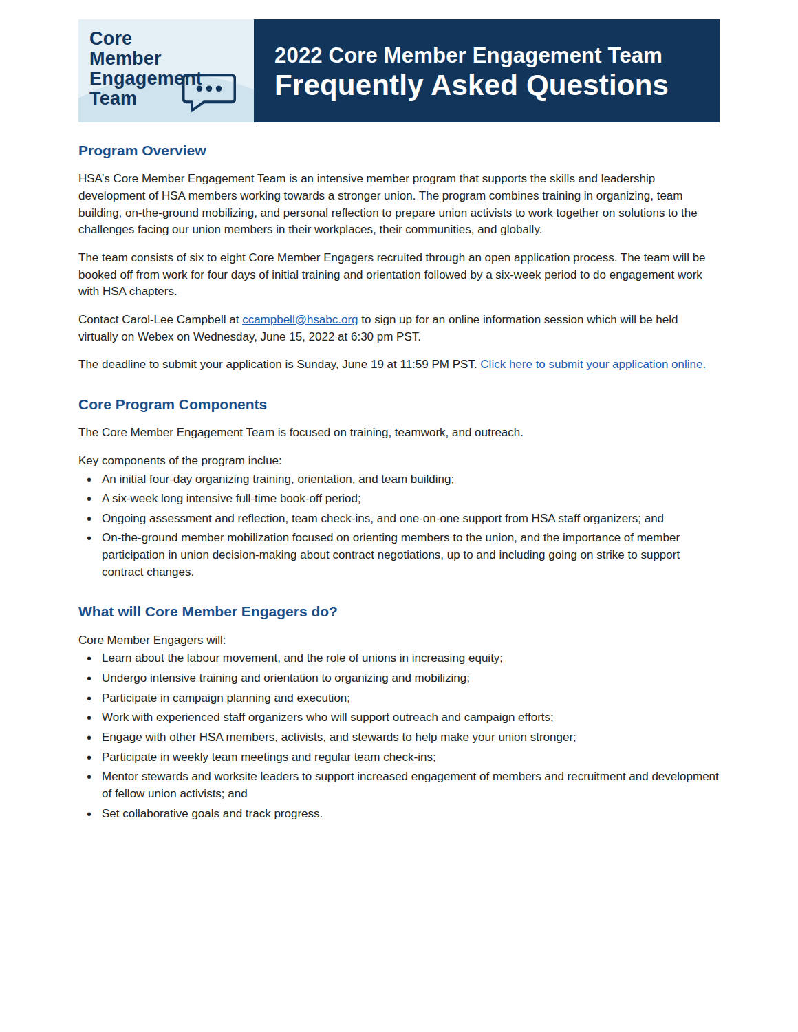Core
Member
Engagement
Team
2022 Core Member Engagement Team
Frequently Asked Questions
Program Overview
HSA’s Core Member Engagement Team is an intensive member program that supports the skills and leadership development of HSA members working towards a stronger union. The program combines training in organizing, team building, on-the-ground mobilizing, and personal reflection to prepare union activists to work together on solutions to the challenges facing our union members in their workplaces, their communities, and globally.
The team consists of six to eight Core Member Engagers recruited through an open application process. The team will be booked off from work for four days of initial training and orientation followed by a six-week period to do engagement work with HSA chapters.
Contact Carol-Lee Campbell at ccampbell@hsabc.org to sign up for an online information session which will be held virtually on Webex on Wednesday, June 15, 2022 at 6:30 pm PST.
The deadline to submit your application is Sunday, June 19 at 11:59 PM PST. Click here to submit your application online.
Core Program Components
The Core Member Engagement Team is focused on training, teamwork, and outreach.
Key components of the program inclue:
An initial four-day organizing training, orientation, and team building;
A six-week long intensive full-time book-off period;
Ongoing assessment and reflection, team check-ins, and one-on-one support from HSA staff organizers; and
On-the-ground member mobilization focused on orienting members to the union, and the importance of member participation in union decision-making about contract negotiations, up to and including going on strike to support contract changes.
What will Core Member Engagers do?
Core Member Engagers will:
Learn about the labour movement, and the role of unions in increasing equity;
Undergo intensive training and orientation to organizing and mobilizing;
Participate in campaign planning and execution;
Work with experienced staff organizers who will support outreach and campaign efforts;
Engage with other HSA members, activists, and stewards to help make your union stronger;
Participate in weekly team meetings and regular team check-ins;
Mentor stewards and worksite leaders to support increased engagement of members and recruitment and development of fellow union activists; and
Set collaborative goals and track progress.